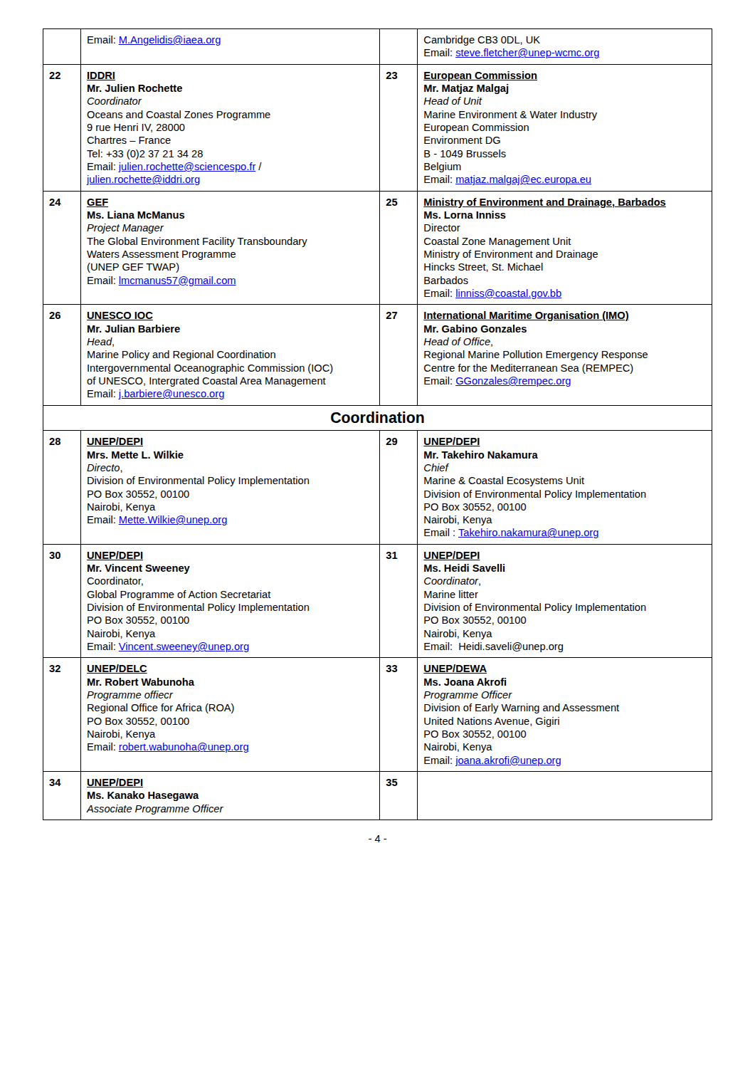| | Email: M.Angelidis@iaea.org | | Cambridge CB3 0DL, UK Email: steve.fletcher@unep-wcmc.org |
| 22 | IDDRI Mr. Julien Rochette Coordinator Oceans and Coastal Zones Programme 9 rue Henri IV, 28000 Chartres – France Tel: +33 (0)2 37 21 34 28 Email: julien.rochette@sciencespo.fr / julien.rochette@iddri.org | 23 | European Commission Mr. Matjaz Malgaj Head of Unit Marine Environment & Water Industry European Commission Environment DG B - 1049 Brussels Belgium Email: matjaz.malgaj@ec.europa.eu |
| 24 | GEF Ms. Liana McManus Project Manager The Global Environment Facility Transboundary Waters Assessment Programme (UNEP GEF TWAP) Email: lmcmanus57@gmail.com | 25 | Ministry of Environment and Drainage, Barbados Ms. Lorna Inniss Director Coastal Zone Management Unit Ministry of Environment and Drainage Hincks Street, St. Michael Barbados Email: linniss@coastal.gov.bb |
| 26 | UNESCO IOC Mr. Julian Barbiere Head , Marine Policy and Regional Coordination Intergovernmental Oceanographic Commission (IOC) of UNESCO, Intergrated Coastal Area Management Email: j.barbiere@unesco.org | 27 | International Maritime Organisation (IMO) Mr. Gabino Gonzales Head of Office , Regional Marine Pollution Emergency Response Centre for the Mediterranean Sea (REMPEC) Email: GGonzales@rempec.org |
| Coordination |
| 28 | UNEP/DEPI Mrs. Mette L. Wilkie Directo , Division of Environmental Policy Implementation PO Box 30552, 00100 Nairobi, Kenya Email: Mette.Wilkie@unep.org | 29 | UNEP/DEPI Mr. Takehiro Nakamura Chief Marine & Coastal Ecosystems Unit Division of Environmental Policy Implementation PO Box 30552, 00100 Nairobi, Kenya Email : Takehiro.nakamura@unep.org |
| 30 | UNEP/DEPI Mr. Vincent Sweeney Coordinator, Global Programme of Action Secretariat Division of Environmental Policy Implementation PO Box 30552, 00100 Nairobi, Kenya Email: Vincent.sweeney@unep.org | 31 | UNEP/DEPI Ms. Heidi Savelli Coordinator , Marine litter Division of Environmental Policy Implementation PO Box 30552, 00100 Nairobi, Kenya Email: Heidi.saveli@unep.org |
| 32 | UNEP/DELC Mr. Robert Wabunoha Programme offiecr Regional Office for Africa (ROA) PO Box 30552, 00100 Nairobi, Kenya Email: robert.wabunoha@unep.org | 33 | UNEP/DEWA Ms. Joana Akrofi Programme Officer Division of Early Warning and Assessment United Nations Avenue, Gigiri PO Box 30552, 00100 Nairobi, Kenya Email: joana.akrofi@unep.org |
| 34 | UNEP/DEPI Ms. Kanako Hasegawa Associate Programme Officer | 35 | |
- 4 -